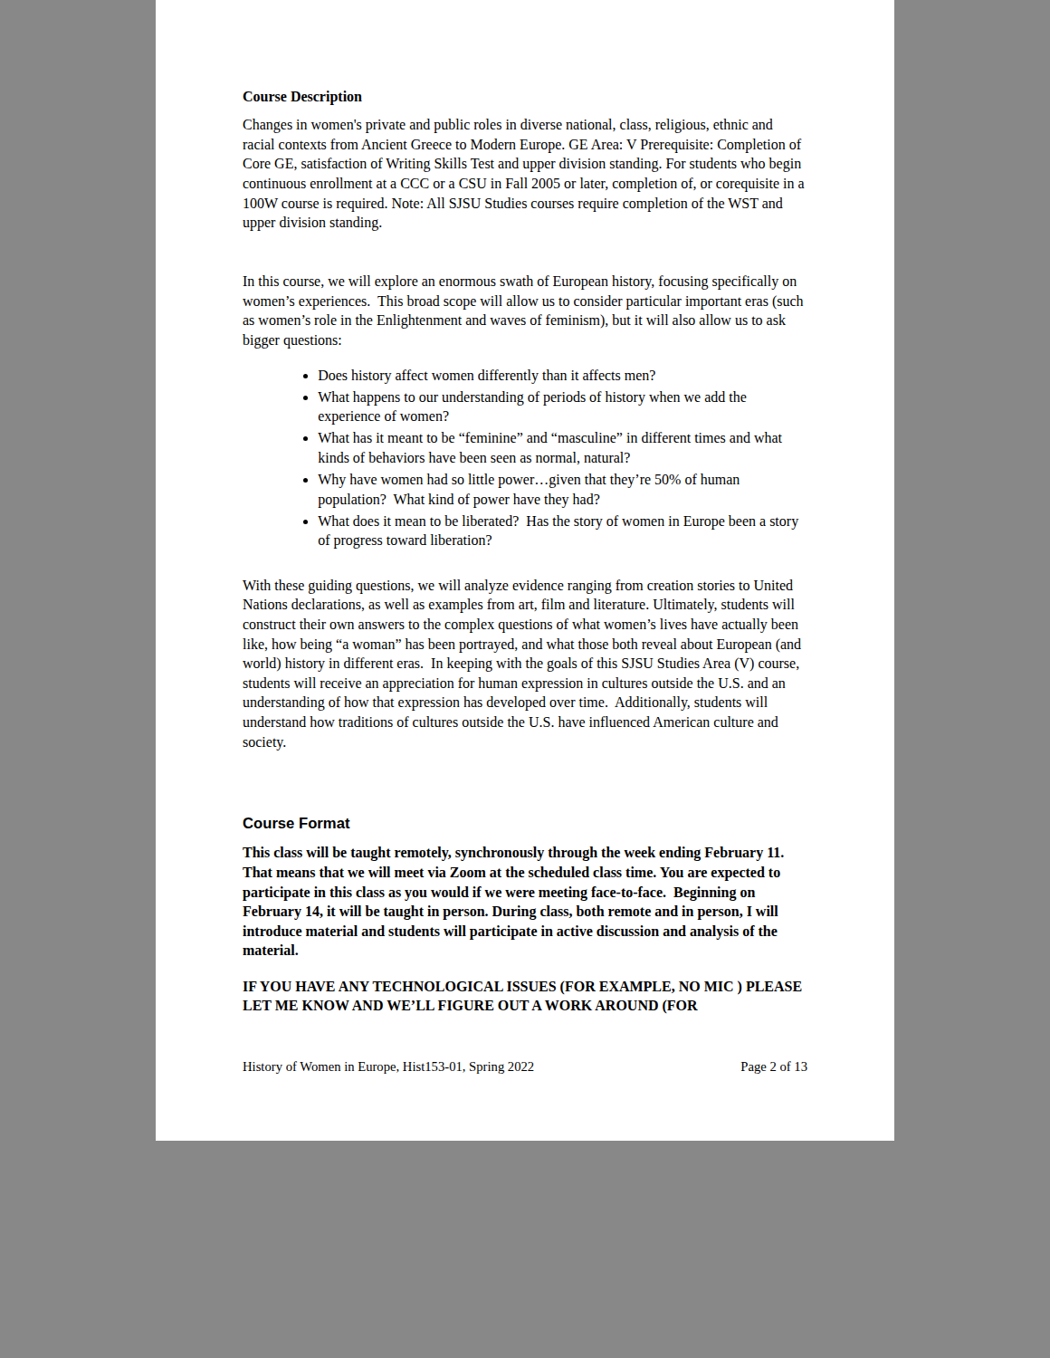Course Description
Changes in women's private and public roles in diverse national, class, religious, ethnic and racial contexts from Ancient Greece to Modern Europe. GE Area: V Prerequisite: Completion of Core GE, satisfaction of Writing Skills Test and upper division standing. For students who begin continuous enrollment at a CCC or a CSU in Fall 2005 or later, completion of, or corequisite in a 100W course is required. Note: All SJSU Studies courses require completion of the WST and upper division standing.
In this course, we will explore an enormous swath of European history, focusing specifically on women’s experiences. This broad scope will allow us to consider particular important eras (such as women’s role in the Enlightenment and waves of feminism), but it will also allow us to ask bigger questions:
Does history affect women differently than it affects men?
What happens to our understanding of periods of history when we add the experience of women?
What has it meant to be “feminine” and “masculine” in different times and what kinds of behaviors have been seen as normal, natural?
Why have women had so little power…given that they’re 50% of human population? What kind of power have they had?
What does it mean to be liberated? Has the story of women in Europe been a story of progress toward liberation?
With these guiding questions, we will analyze evidence ranging from creation stories to United Nations declarations, as well as examples from art, film and literature. Ultimately, students will construct their own answers to the complex questions of what women’s lives have actually been like, how being “a woman” has been portrayed, and what those both reveal about European (and world) history in different eras. In keeping with the goals of this SJSU Studies Area (V) course, students will receive an appreciation for human expression in cultures outside the U.S. and an understanding of how that expression has developed over time. Additionally, students will understand how traditions of cultures outside the U.S. have influenced American culture and society.
Course Format
This class will be taught remotely, synchronously through the week ending February 11. That means that we will meet via Zoom at the scheduled class time. You are expected to participate in this class as you would if we were meeting face-to-face. Beginning on February 14, it will be taught in person. During class, both remote and in person, I will introduce material and students will participate in active discussion and analysis of the material.
IF YOU HAVE ANY TECHNOLOGICAL ISSUES (FOR EXAMPLE, NO MIC ) PLEASE LET ME KNOW AND WE’LL FIGURE OUT A WORK AROUND (FOR
History of Women in Europe, Hist153-01, Spring 2022 Page 2 of 13